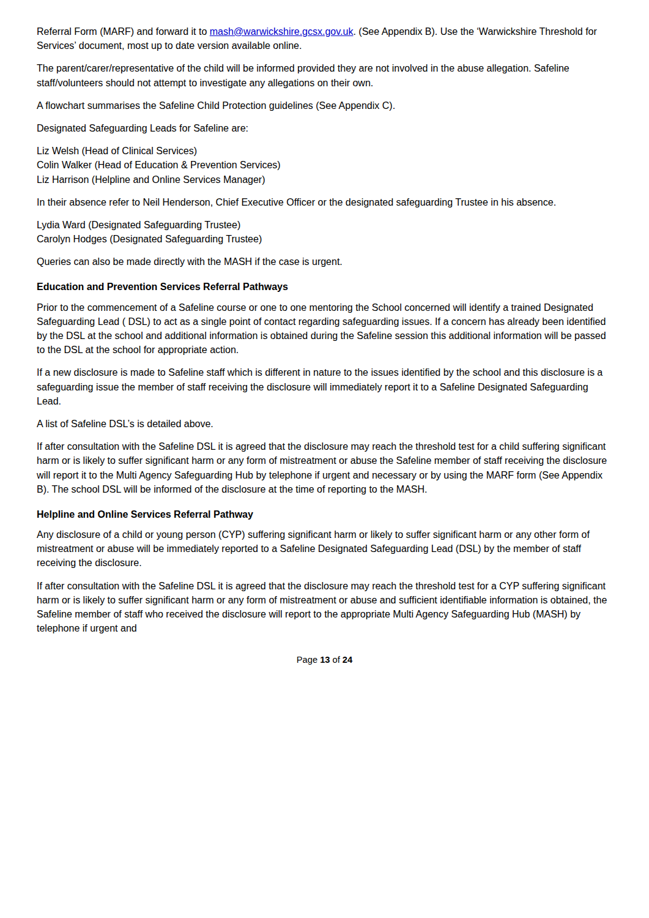Referral Form (MARF) and forward it to mash@warwickshire.gcsx.gov.uk. (See Appendix B). Use the ‘Warwickshire Threshold for Services’ document, most up to date version available online.
The parent/carer/representative of the child will be informed provided they are not involved in the abuse allegation. Safeline staff/volunteers should not attempt to investigate any allegations on their own.
A flowchart summarises the Safeline Child Protection guidelines (See Appendix C).
Designated Safeguarding Leads for Safeline are:
Liz Welsh (Head of Clinical Services)
Colin Walker (Head of Education & Prevention Services)
Liz Harrison (Helpline and Online Services Manager)
In their absence refer to Neil Henderson, Chief Executive Officer or the designated safeguarding Trustee in his absence.
Lydia Ward (Designated Safeguarding Trustee)
Carolyn Hodges (Designated Safeguarding Trustee)
Queries can also be made directly with the MASH if the case is urgent.
Education and Prevention Services Referral Pathways
Prior to the commencement of a Safeline course or one to one mentoring the School concerned will identify a trained Designated Safeguarding Lead ( DSL) to act as a single point of contact regarding safeguarding issues. If a concern has already been identified by the DSL at the school and additional information is obtained during the Safeline session this additional information will be passed to the DSL at the school for appropriate action.
If a new disclosure is made to Safeline staff which is different in nature to the issues identified by the school and this disclosure is a safeguarding issue the member of staff receiving the disclosure will immediately report it to a Safeline Designated Safeguarding Lead.
A list of Safeline DSL’s is detailed above.
If after consultation with the Safeline DSL it is agreed that the disclosure may reach the threshold test for a child suffering significant harm or is likely to suffer significant harm or any form of mistreatment or abuse the Safeline member of staff receiving the disclosure will report it to the Multi Agency Safeguarding Hub by telephone if urgent and necessary or by using the MARF form (See Appendix B). The school DSL will be informed of the disclosure at the time of reporting to the MASH.
Helpline and Online Services Referral Pathway
Any disclosure of a child or young person (CYP) suffering significant harm or likely to suffer significant harm or any other form of mistreatment or abuse will be immediately reported to a Safeline Designated Safeguarding Lead (DSL) by the member of staff receiving the disclosure.
If after consultation with the Safeline DSL it is agreed that the disclosure may reach the threshold test for a CYP suffering significant harm or is likely to suffer significant harm or any form of mistreatment or abuse and sufficient identifiable information is obtained, the Safeline member of staff who received the disclosure will report to the appropriate Multi Agency Safeguarding Hub (MASH) by telephone if urgent and
Page 13 of 24